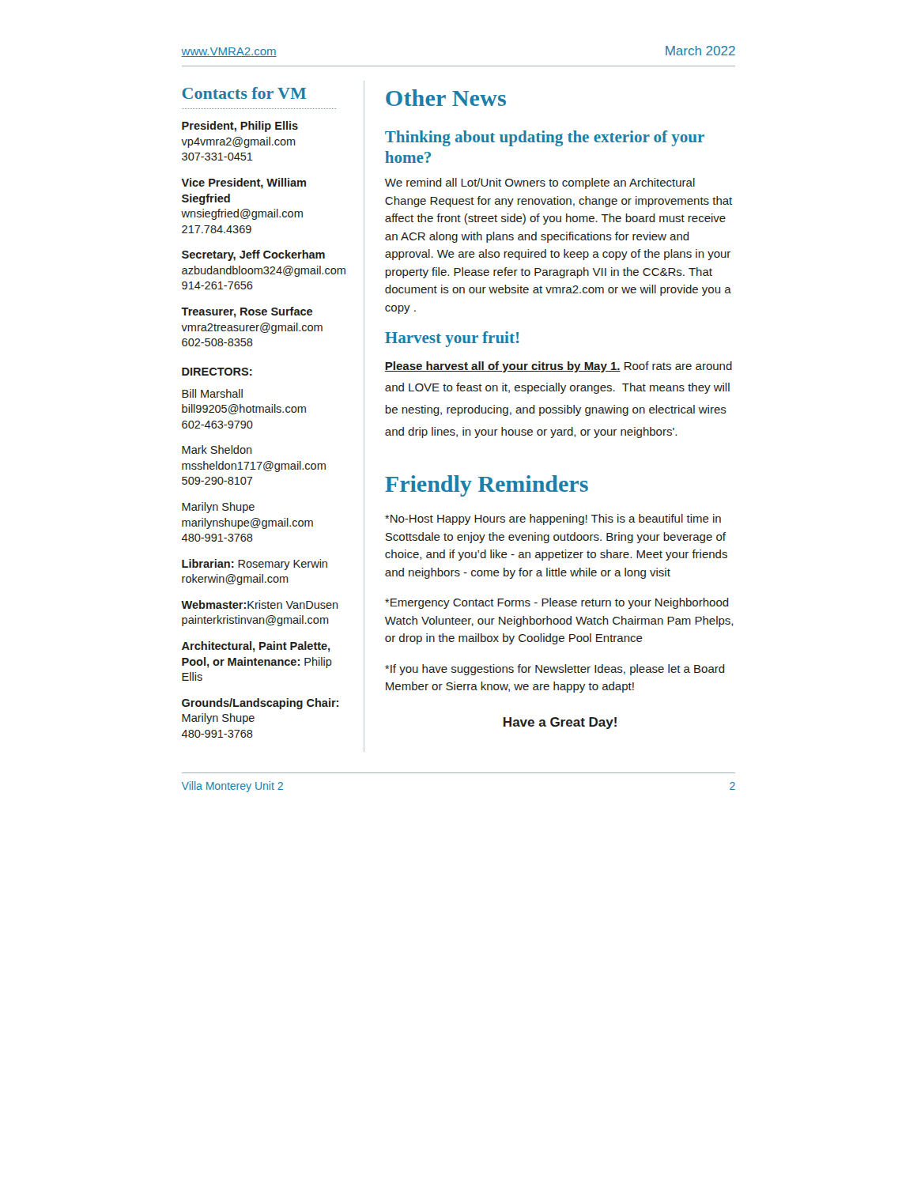www.VMRA2.com March 2022
Contacts for VM
President, Philip Ellis vp4vmra2@gmail.com 307-331-0451
Vice President, William Siegfried wnsiegfried@gmail.com 217.784.4369
Secretary, Jeff Cockerham azbudandbloom324@gmail.com 914-261-7656
Treasurer, Rose Surface vmra2treasurer@gmail.com 602-508-8358
DIRECTORS:
Bill Marshall
bill99205@hotmails.com
602-463-9790
Mark Sheldon
mssheldon1717@gmail.com
509-290-8107
Marilyn Shupe
marilynshupe@gmail.com
480-991-3768
Librarian: Rosemary Kerwin
rokerwin@gmail.com
Webmaster: Kristen VanDusen
painterkristinvan@gmail.com
Architectural, Paint Palette, Pool, or Maintenance: Philip Ellis
Grounds/Landscaping Chair: Marilyn Shupe
480-991-3768
Other News
Thinking about updating the exterior of your home?
We remind all Lot/Unit Owners to complete an Architectural Change Request for any renovation, change or improvements that affect the front (street side) of you home. The board must receive an ACR along with plans and specifications for review and approval. We are also required to keep a copy of the plans in your property file. Please refer to Paragraph VII in the CC&Rs. That document is on our website at vmra2.com or we will provide you a copy .
Harvest your fruit!
Please harvest all of your citrus by May 1. Roof rats are around and LOVE to feast on it, especially oranges. That means they will be nesting, reproducing, and possibly gnawing on electrical wires and drip lines, in your house or yard, or your neighbors'.
Friendly Reminders
*No-Host Happy Hours are happening! This is a beautiful time in Scottsdale to enjoy the evening outdoors. Bring your beverage of choice, and if you’d like - an appetizer to share. Meet your friends and neighbors - come by for a little while or a long visit
*Emergency Contact Forms - Please return to your Neighborhood Watch Volunteer, our Neighborhood Watch Chairman Pam Phelps, or drop in the mailbox by Coolidge Pool Entrance
*If you have suggestions for Newsletter Ideas, please let a Board Member or Sierra know, we are happy to adapt!
Have a Great Day!
Villa Monterey Unit 2 2